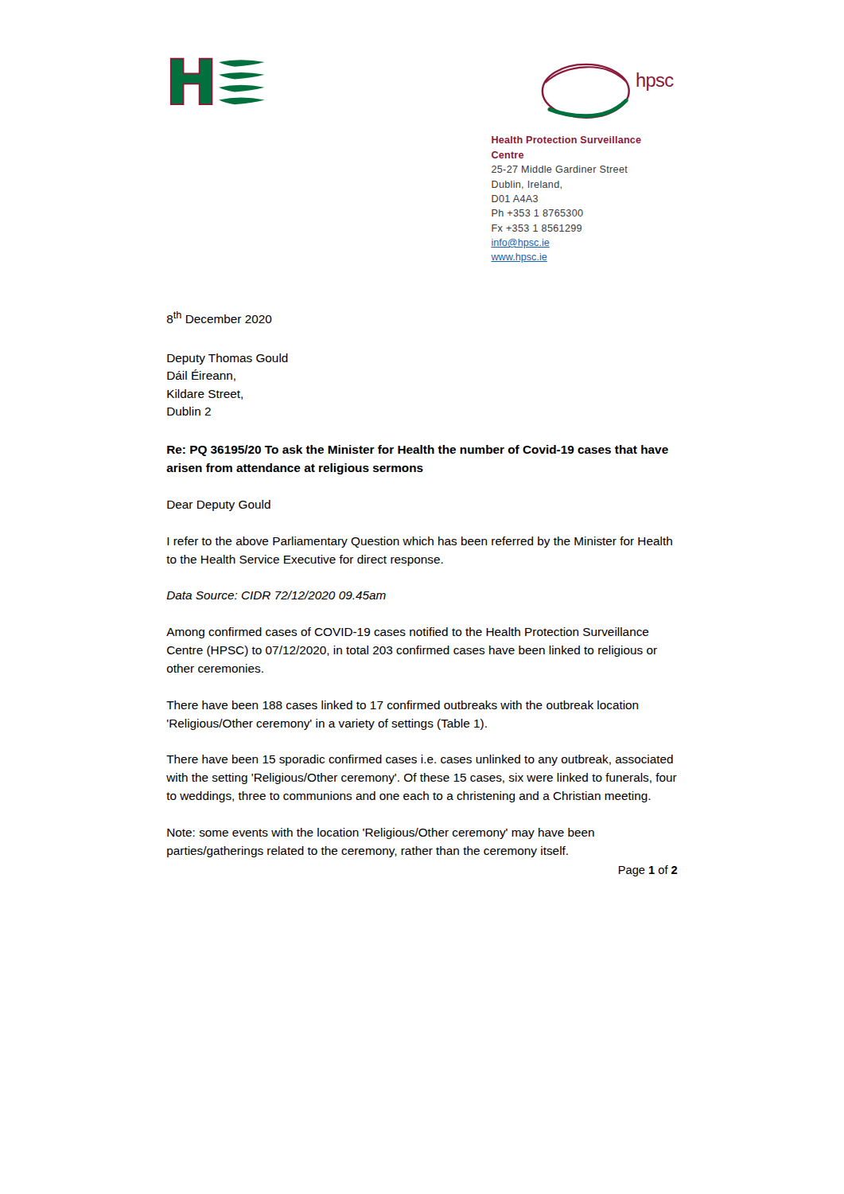hpsc
Health Protection Surveillance Centre
25-27 Middle Gardiner Street
Dublin, Ireland,
D01 A4A3
Ph +353 1 8765300
Fx +353 1 8561299
info@hpsc.ie
www.hpsc.ie
8th December 2020
Deputy Thomas Gould
Dáil Éireann,
Kildare Street,
Dublin 2
Re: PQ 36195/20 To ask the Minister for Health the number of Covid-19 cases that have arisen from attendance at religious sermons
Dear Deputy Gould
I refer to the above Parliamentary Question which has been referred by the Minister for Health to the Health Service Executive for direct response.
Data Source: CIDR 72/12/2020 09.45am
Among confirmed cases of COVID-19 cases notified to the Health Protection Surveillance Centre (HPSC) to 07/12/2020, in total 203 confirmed cases have been linked to religious or other ceremonies.
There have been 188 cases linked to 17 confirmed outbreaks with the outbreak location 'Religious/Other ceremony' in a variety of settings (Table 1).
There have been 15 sporadic confirmed cases i.e. cases unlinked to any outbreak, associated with the setting 'Religious/Other ceremony'. Of these 15 cases, six were linked to funerals, four to weddings, three to communions and one each to a christening and a Christian meeting.
Note: some events with the location 'Religious/Other ceremony' may have been parties/gatherings related to the ceremony, rather than the ceremony itself.
Page 1 of 2